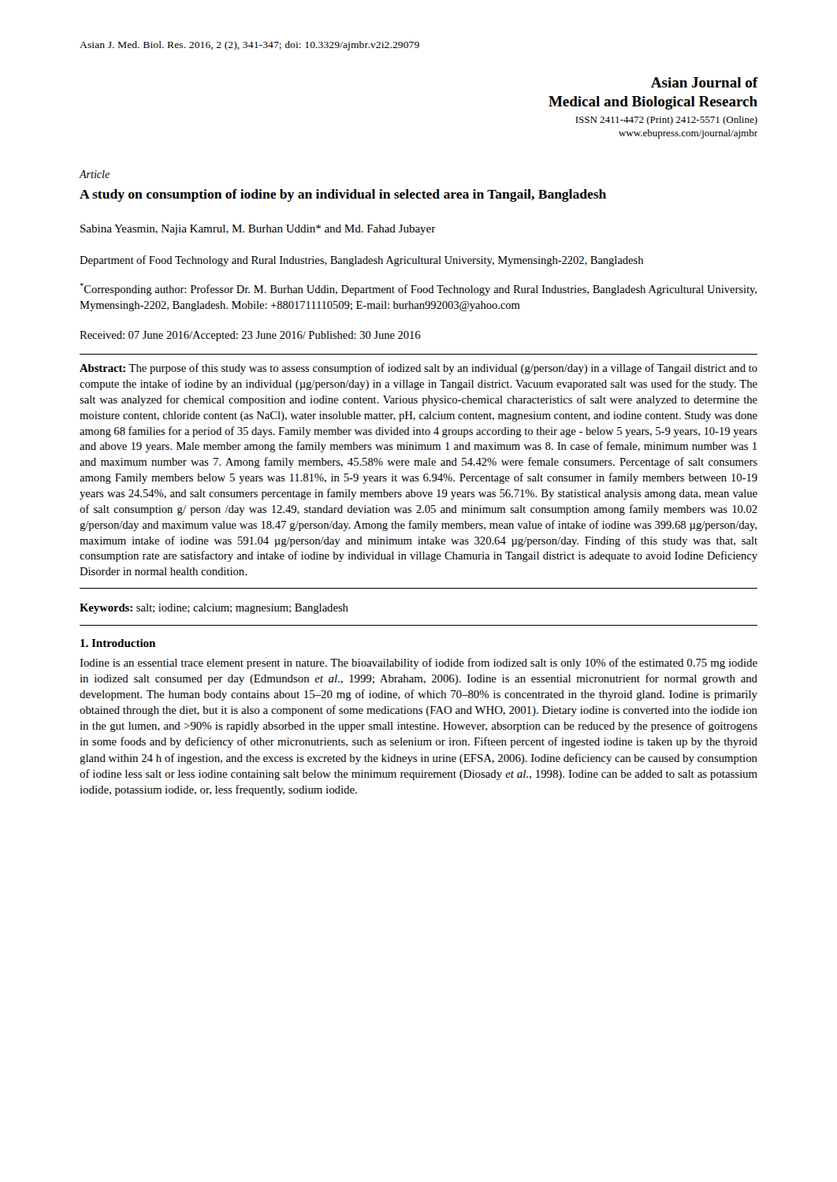Asian J. Med. Biol. Res. 2016, 2 (2), 341-347; doi: 10.3329/ajmbr.v2i2.29079
Asian Journal of Medical and Biological Research ISSN 2411-4472 (Print) 2412-5571 (Online) www.ebupress.com/journal/ajmbr
Article
A study on consumption of iodine by an individual in selected area in Tangail, Bangladesh
Sabina Yeasmin, Najia Kamrul, M. Burhan Uddin* and Md. Fahad Jubayer
Department of Food Technology and Rural Industries, Bangladesh Agricultural University, Mymensingh-2202, Bangladesh
*Corresponding author: Professor Dr. M. Burhan Uddin, Department of Food Technology and Rural Industries, Bangladesh Agricultural University, Mymensingh-2202, Bangladesh. Mobile: +8801711110509; E-mail: burhan992003@yahoo.com
Received: 07 June 2016/Accepted: 23 June 2016/ Published: 30 June 2016
Abstract: The purpose of this study was to assess consumption of iodized salt by an individual (g/person/day) in a village of Tangail district and to compute the intake of iodine by an individual (µg/person/day) in a village in Tangail district. Vacuum evaporated salt was used for the study. The salt was analyzed for chemical composition and iodine content. Various physico-chemical characteristics of salt were analyzed to determine the moisture content, chloride content (as NaCl), water insoluble matter, pH, calcium content, magnesium content, and iodine content. Study was done among 68 families for a period of 35 days. Family member was divided into 4 groups according to their age - below 5 years, 5-9 years, 10-19 years and above 19 years. Male member among the family members was minimum 1 and maximum was 8. In case of female, minimum number was 1 and maximum number was 7. Among family members, 45.58% were male and 54.42% were female consumers. Percentage of salt consumers among Family members below 5 years was 11.81%, in 5-9 years it was 6.94%. Percentage of salt consumer in family members between 10-19 years was 24.54%, and salt consumers percentage in family members above 19 years was 56.71%. By statistical analysis among data, mean value of salt consumption g/ person /day was 12.49, standard deviation was 2.05 and minimum salt consumption among family members was 10.02 g/person/day and maximum value was 18.47 g/person/day. Among the family members, mean value of intake of iodine was 399.68 µg/person/day, maximum intake of iodine was 591.04 µg/person/day and minimum intake was 320.64 µg/person/day. Finding of this study was that, salt consumption rate are satisfactory and intake of iodine by individual in village Chamuria in Tangail district is adequate to avoid Iodine Deficiency Disorder in normal health condition.
Keywords: salt; iodine; calcium; magnesium; Bangladesh
1. Introduction
Iodine is an essential trace element present in nature. The bioavailability of iodide from iodized salt is only 10% of the estimated 0.75 mg iodide in iodized salt consumed per day (Edmundson et al., 1999; Abraham, 2006). Iodine is an essential micronutrient for normal growth and development. The human body contains about 15–20 mg of iodine, of which 70–80% is concentrated in the thyroid gland. Iodine is primarily obtained through the diet, but it is also a component of some medications (FAO and WHO, 2001). Dietary iodine is converted into the iodide ion in the gut lumen, and >90% is rapidly absorbed in the upper small intestine. However, absorption can be reduced by the presence of goitrogens in some foods and by deficiency of other micronutrients, such as selenium or iron. Fifteen percent of ingested iodine is taken up by the thyroid gland within 24 h of ingestion, and the excess is excreted by the kidneys in urine (EFSA, 2006). Iodine deficiency can be caused by consumption of iodine less salt or less iodine containing salt below the minimum requirement (Diosady et al., 1998). Iodine can be added to salt as potassium iodide, potassium iodide, or, less frequently, sodium iodide.